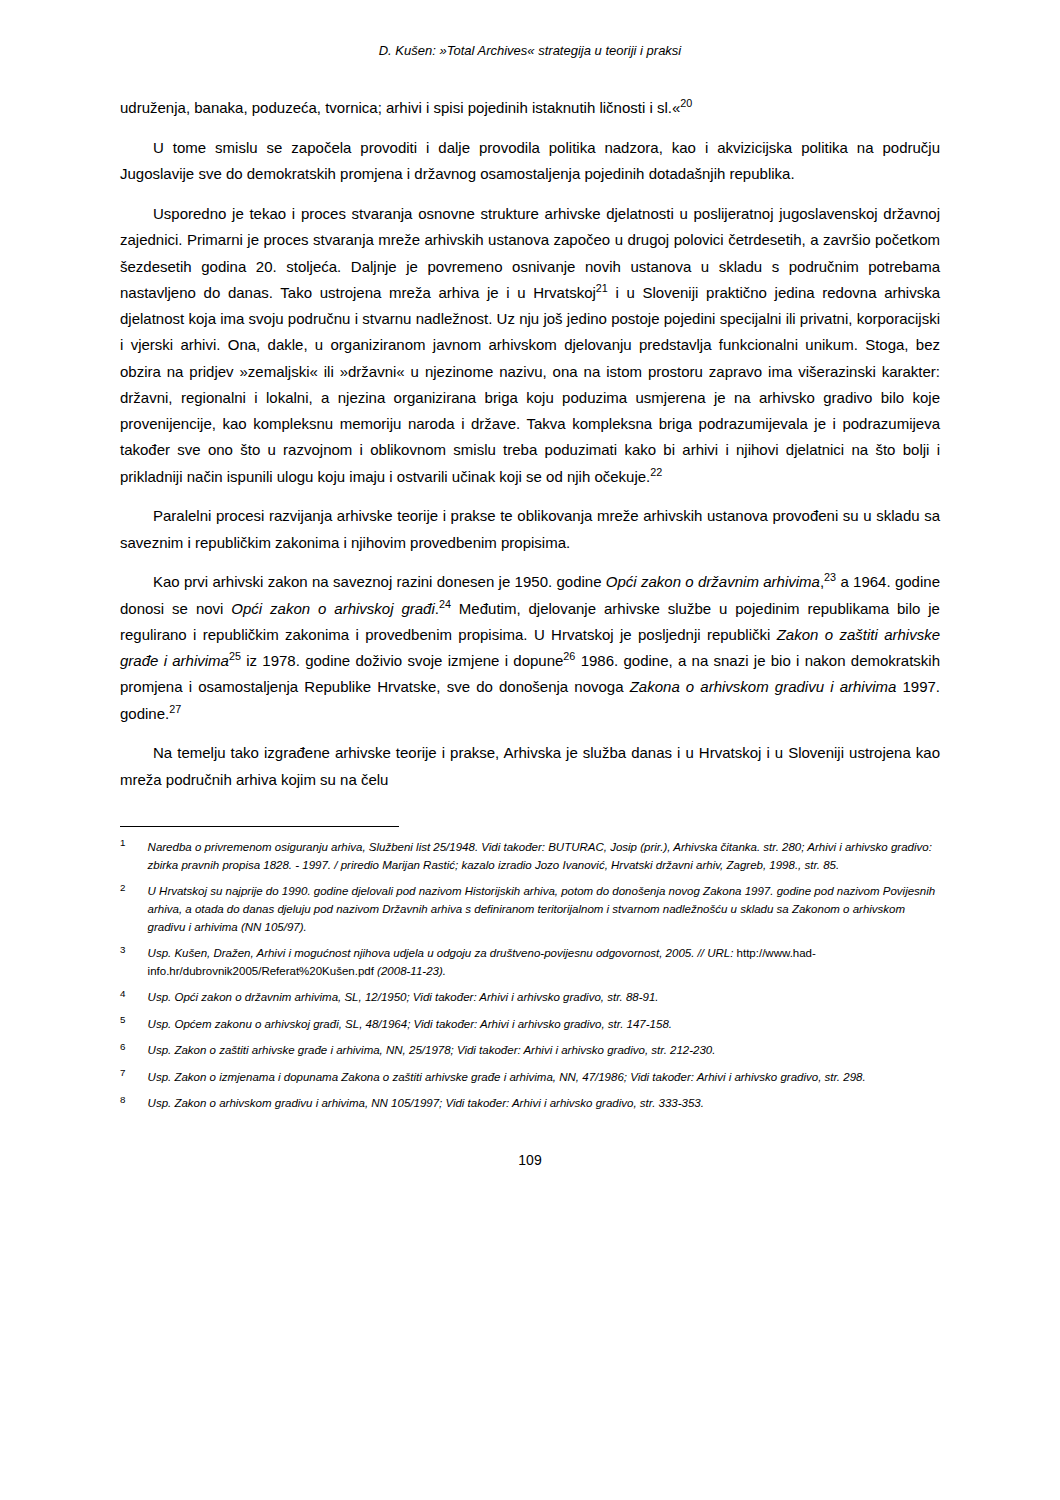D. Kušen: »Total Archives« strategija u teoriji i praksi
udruženja, banaka, poduzeća, tvornica; arhivi i spisi pojedinih istaknutih ličnosti i sl.«20
U tome smislu se započela provoditi i dalje provodila politika nadzora, kao i akvizicijska politika na području Jugoslavije sve do demokratskih promjena i državnog osamostaljenja pojedinih dotadašnjih republika.
Usporedno je tekao i proces stvaranja osnovne strukture arhivske djelatnosti u poslijeratnoj jugoslavenskoj državnoj zajednici. Primarni je proces stvaranja mreže arhivskih ustanova započeo u drugoj polovici četrdesetih, a završio početkom šezdesetih godina 20. stoljeća. Daljnje je povremeno osnivanje novih ustanova u skladu s područnim potrebama nastavljeno do danas. Tako ustrojena mreža arhiva je i u Hrvatskoj21 i u Sloveniji praktično jedina redovna arhivska djelatnost koja ima svoju područnu i stvarnu nadležnost. Uz nju još jedino postoje pojedini specijalni ili privatni, korporacijski i vjerski arhivi. Ona, dakle, u organiziranom javnom arhivskom djelovanju predstavlja funkcionalni unikum. Stoga, bez obzira na pridjev »zemaljski« ili »državni« u njezinome nazivu, ona na istom prostoru zapravo ima višerazinski karakter: državni, regionalni i lokalni, a njezina organizirana briga koju poduzima usmjerena je na arhivsko gradivo bilo koje provenijencije, kao kompleksnu memoriju naroda i države. Takva kompleksna briga podrazumijevala je i podrazumijeva također sve ono što u razvojnom i oblikovnom smislu treba poduzimati kako bi arhivi i njihovi djelatnici na što bolji i prikladniji način ispunili ulogu koju imaju i ostvarili učinak koji se od njih očekuje.22
Paralelni procesi razvijanja arhivske teorije i prakse te oblikovanja mreže arhivskih ustanova provođeni su u skladu sa saveznim i republičkim zakonima i njihovim provedbenim propisima.
Kao prvi arhivski zakon na saveznoj razini donesen je 1950. godine Opći zakon o državnim arhivima,23 a 1964. godine donosi se novi Opći zakon o arhivskoj građi.24 Međutim, djelovanje arhivske službe u pojedinim republikama bilo je regulirano i republičkim zakonima i provedbenim propisima. U Hrvatskoj je posljednji republički Zakon o zaštiti arhivske građe i arhivima25 iz 1978. godine doživio svoje izmjene i dopune26 1986. godine, a na snazi je bio i nakon demokratskih promjena i osamostaljenja Republike Hrvatske, sve do donošenja novoga Zakona o arhivskom gradivu i arhivima 1997. godine.27
Na temelju tako izgrađene arhivske teorije i prakse, Arhivska je služba danas i u Hrvatskoj i u Sloveniji ustrojena kao mreža područnih arhiva kojim su na čelu
Naredba o privremenom osiguranju arhiva, Službeni list 25/1948. Vidi također: BUTURAC, Josip (prir.), Arhivska čitanka. str. 280; Arhivi i arhivsko gradivo: zbirka pravnih propisa 1828. - 1997. / priredio Marijan Rastić; kazalo izradio Jozo Ivanović, Hrvatski državni arhiv, Zagreb, 1998., str. 85.
U Hrvatskoj su najprije do 1990. godine djelovali pod nazivom Historijskih arhiva, potom do donošenja novog Zakona 1997. godine pod nazivom Povijesnih arhiva, a otada do danas djeluju pod nazivom Državnih arhiva s definiranom teritorijalnom i stvarnom nadležnošću u skladu sa Zakonom o arhivskom gradivu i arhivima (NN 105/97).
Usp. Kušen, Dražen, Arhivi i mogućnost njihova udjela u odgoju za društveno-povijesnu odgovornost, 2005. // URL: http://www.had-info.hr/dubrovnik2005/Referat%20Kušen.pdf (2008-11-23).
Usp. Opći zakon o državnim arhivima, SL, 12/1950; Vidi također: Arhivi i arhivsko gradivo, str. 88-91.
Usp. Općem zakonu o arhivskoj građi, SL, 48/1964; Vidi također: Arhivi i arhivsko gradivo, str. 147-158.
Usp. Zakon o zaštiti arhivske građe i arhivima, NN, 25/1978; Vidi također: Arhivi i arhivsko gradivo, str. 212-230.
Usp. Zakon o izmjenama i dopunama Zakona o zaštiti arhivske građe i arhivima, NN, 47/1986; Vidi također: Arhivi i arhivsko gradivo, str. 298.
Usp. Zakon o arhivskom gradivu i arhivima, NN 105/1997; Vidi također: Arhivi i arhivsko gradivo, str. 333-353.
109